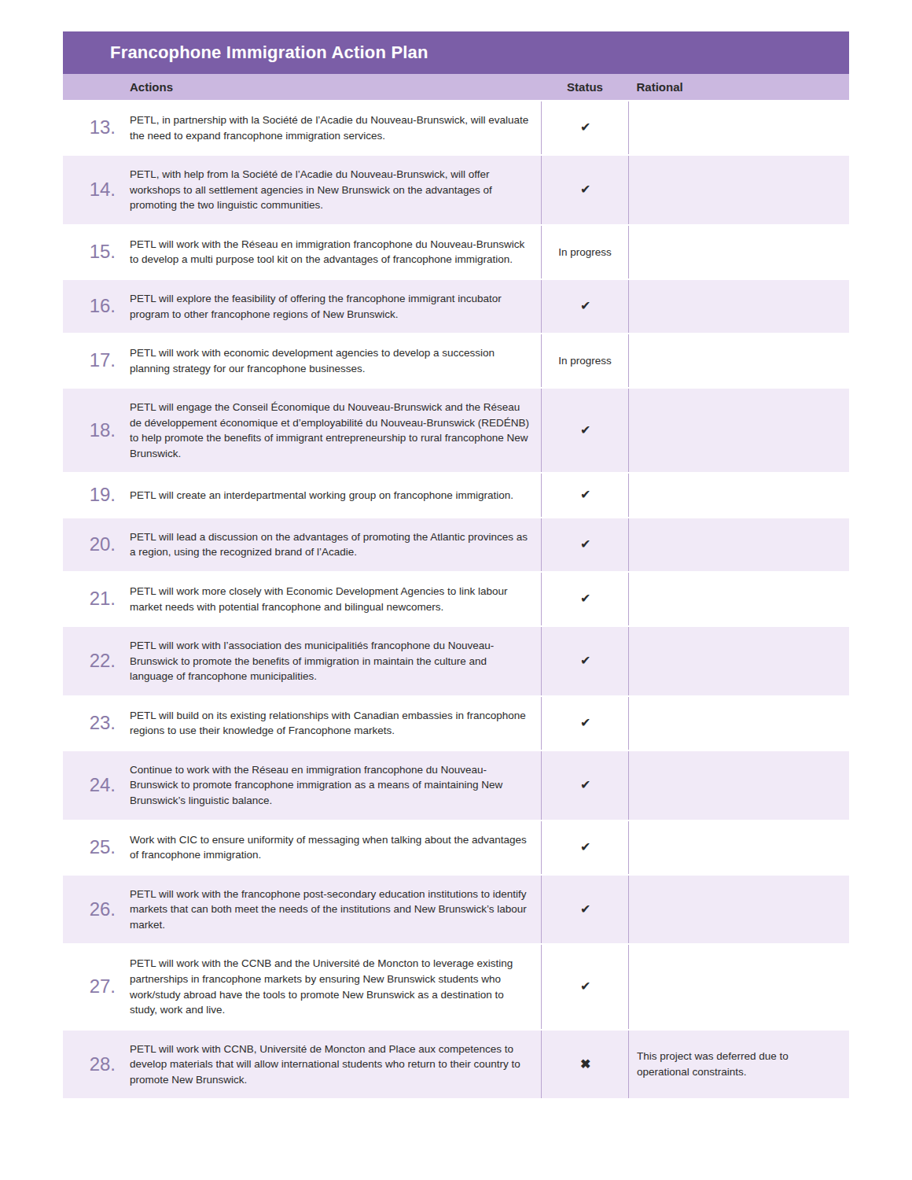Francophone Immigration Action Plan
| | Actions | Status | Rational |
| --- | --- | --- | --- |
| 13. | PETL, in partnership with la Société de l’Acadie du Nouveau-Brunswick, will evaluate the need to expand francophone immigration services. | ✔ | |
| 14. | PETL, with help from la Société de l’Acadie du Nouveau-Brunswick, will offer workshops to all settlement agencies in New Brunswick on the advantages of promoting the two linguistic communities. | ✔ | |
| 15. | PETL will work with the Réseau en immigration francophone du Nouveau-Brunswick to develop a multi purpose tool kit on the advantages of francophone immigration. | In progress | |
| 16. | PETL will explore the feasibility of offering the francophone immigrant incubator program to other francophone regions of New Brunswick. | ✔ | |
| 17. | PETL will work with economic development agencies to develop a succession planning strategy for our francophone businesses. | In progress | |
| 18. | PETL will engage the Conseil Économique du Nouveau-Brunswick and the Réseau de développement économique et d’employabilité du Nouveau-Brunswick (REDÉNB) to help promote the benefits of immigrant entrepreneurship to rural francophone New Brunswick. | ✔ | |
| 19. | PETL will create an interdepartmental working group on francophone immigration. | ✔ | |
| 20. | PETL will lead a discussion on the advantages of promoting the Atlantic provinces as a region, using the recognized brand of l’Acadie. | ✔ | |
| 21. | PETL will work more closely with Economic Development Agencies to link labour market needs with potential francophone and bilingual newcomers. | ✔ | |
| 22. | PETL will work with l’association des municipalitiés francophone du Nouveau-Brunswick to promote the benefits of immigration in maintain the culture and language of francophone municipalities. | ✔ | |
| 23. | PETL will build on its existing relationships with Canadian embassies in francophone regions to use their knowledge of Francophone markets. | ✔ | |
| 24. | Continue to work with the Réseau en immigration francophone du Nouveau-Brunswick to promote francophone immigration as a means of maintaining New Brunswick’s linguistic balance. | ✔ | |
| 25. | Work with CIC to ensure uniformity of messaging when talking about the advantages of francophone immigration. | ✔ | |
| 26. | PETL will work with the francophone post-secondary education institutions to identify markets that can both meet the needs of the institutions and New Brunswick’s labour market. | ✔ | |
| 27. | PETL will work with the CCNB and the Université de Moncton to leverage existing partnerships in francophone markets by ensuring New Brunswick students who work/study abroad have the tools to promote New Brunswick as a destination to study, work and live. | ✔ | |
| 28. | PETL will work with CCNB, Université de Moncton and Place aux competences to develop materials that will allow international students who return to their country to promote New Brunswick. | ✖ | This project was deferred due to operational constraints. |